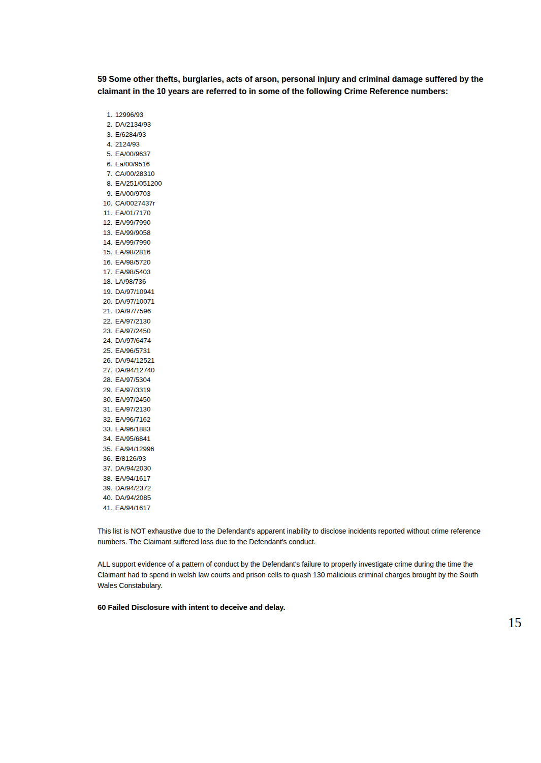59 Some other thefts, burglaries, acts of arson, personal injury and criminal damage suffered by the claimant in the 10 years are referred to in some of the following Crime Reference numbers:
12996/93
DA/2134/93
E/6284/93
2124/93
EA/00/9637
Ea/00/9516
CA/00/28310
EA/251/051200
EA/00/9703
CA/0027437r
EA/01/7170
EA/99/7990
EA/99/9058
EA/99/7990
EA/98/2816
EA/98/5720
EA/98/5403
LA/98/736
DA/97/10941
DA/97/10071
DA/97/7596
EA/97/2130
EA/97/2450
DA/97/6474
EA/96/5731
DA/94/12521
DA/94/12740
EA/97/5304
EA/97/3319
EA/97/2450
EA/97/2130
EA/96/7162
EA/96/1883
EA/95/6841
EA/94/12996
E/8126/93
DA/94/2030
EA/94/1617
DA/94/2372
DA/94/2085
EA/94/1617
This list is NOT exhaustive due to the Defendant's apparent inability to disclose incidents reported without crime reference numbers. The Claimant suffered loss due to the Defendant's conduct.
ALL support evidence of a pattern of conduct by the Defendant's failure to properly investigate crime during the time the Claimant had to spend in welsh law courts and prison cells to quash 130 malicious criminal charges brought by the South Wales Constabulary.
60 Failed Disclosure with intent to deceive and delay.
15